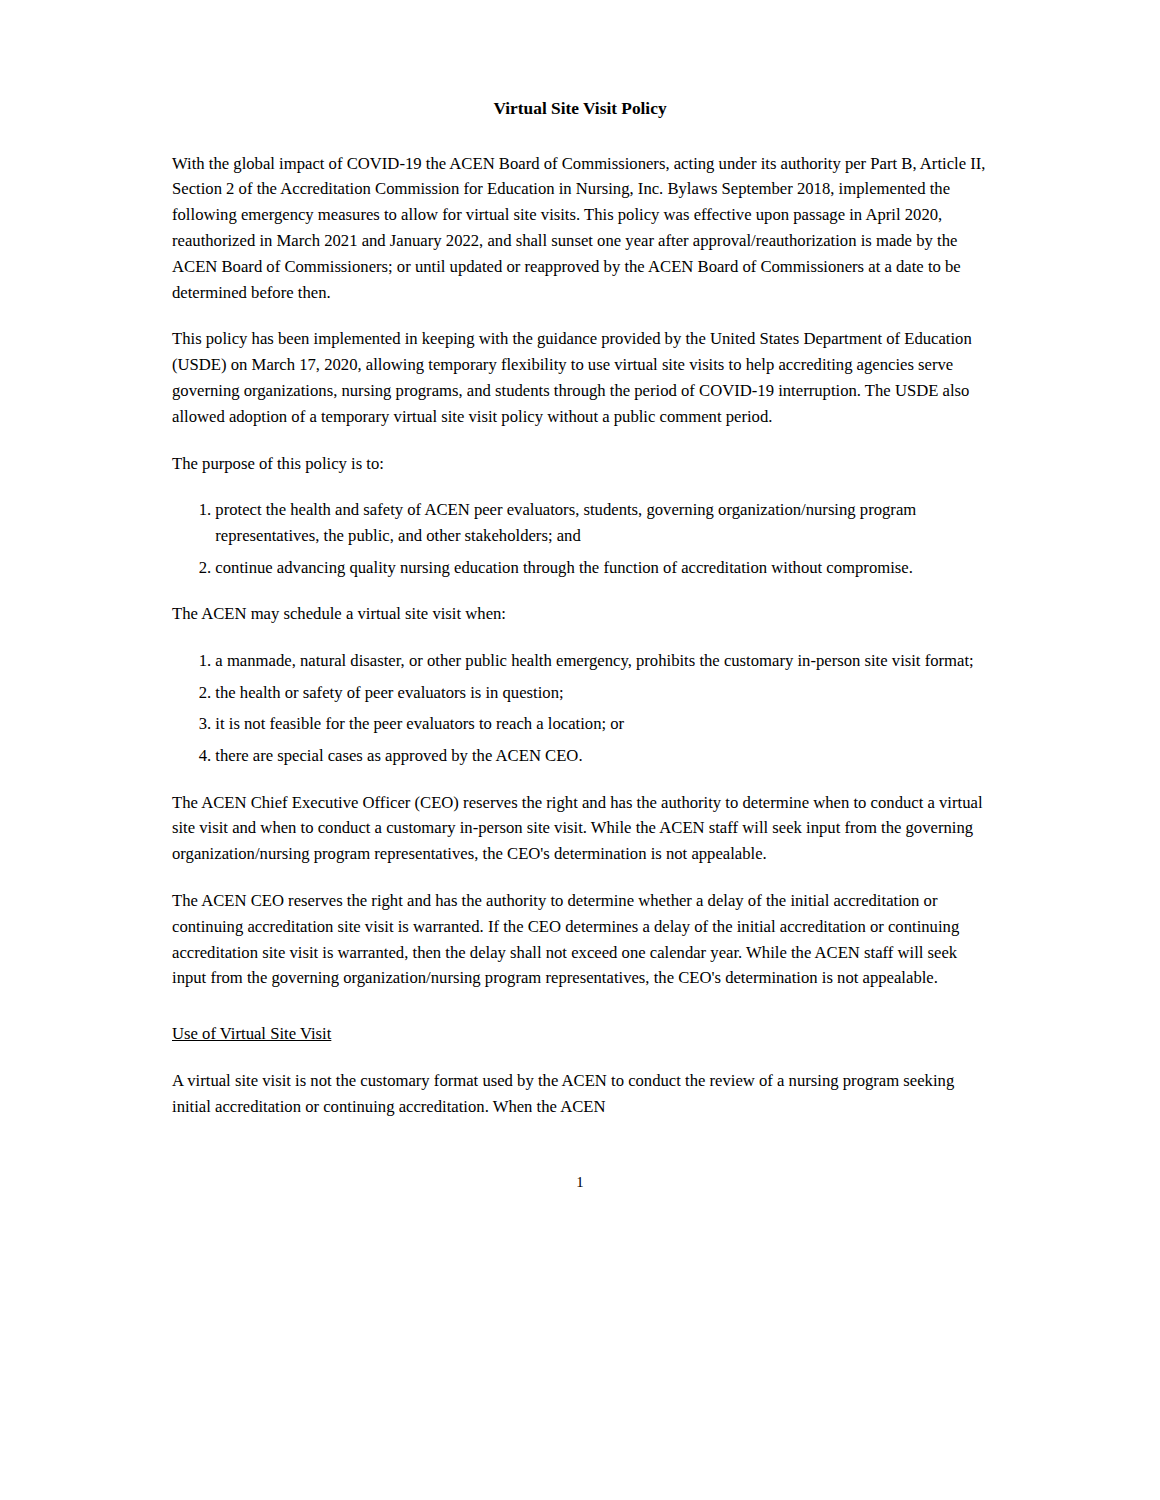Virtual Site Visit Policy
With the global impact of COVID-19 the ACEN Board of Commissioners, acting under its authority per Part B, Article II, Section 2 of the Accreditation Commission for Education in Nursing, Inc. Bylaws September 2018, implemented the following emergency measures to allow for virtual site visits. This policy was effective upon passage in April 2020, reauthorized in March 2021 and January 2022, and shall sunset one year after approval/reauthorization is made by the ACEN Board of Commissioners; or until updated or reapproved by the ACEN Board of Commissioners at a date to be determined before then.
This policy has been implemented in keeping with the guidance provided by the United States Department of Education (USDE) on March 17, 2020, allowing temporary flexibility to use virtual site visits to help accrediting agencies serve governing organizations, nursing programs, and students through the period of COVID-19 interruption. The USDE also allowed adoption of a temporary virtual site visit policy without a public comment period.
The purpose of this policy is to:
protect the health and safety of ACEN peer evaluators, students, governing organization/nursing program representatives, the public, and other stakeholders; and
continue advancing quality nursing education through the function of accreditation without compromise.
The ACEN may schedule a virtual site visit when:
a manmade, natural disaster, or other public health emergency, prohibits the customary in-person site visit format;
the health or safety of peer evaluators is in question;
it is not feasible for the peer evaluators to reach a location; or
there are special cases as approved by the ACEN CEO.
The ACEN Chief Executive Officer (CEO) reserves the right and has the authority to determine when to conduct a virtual site visit and when to conduct a customary in-person site visit. While the ACEN staff will seek input from the governing organization/nursing program representatives, the CEO's determination is not appealable.
The ACEN CEO reserves the right and has the authority to determine whether a delay of the initial accreditation or continuing accreditation site visit is warranted. If the CEO determines a delay of the initial accreditation or continuing accreditation site visit is warranted, then the delay shall not exceed one calendar year. While the ACEN staff will seek input from the governing organization/nursing program representatives, the CEO's determination is not appealable.
Use of Virtual Site Visit
A virtual site visit is not the customary format used by the ACEN to conduct the review of a nursing program seeking initial accreditation or continuing accreditation. When the ACEN
1